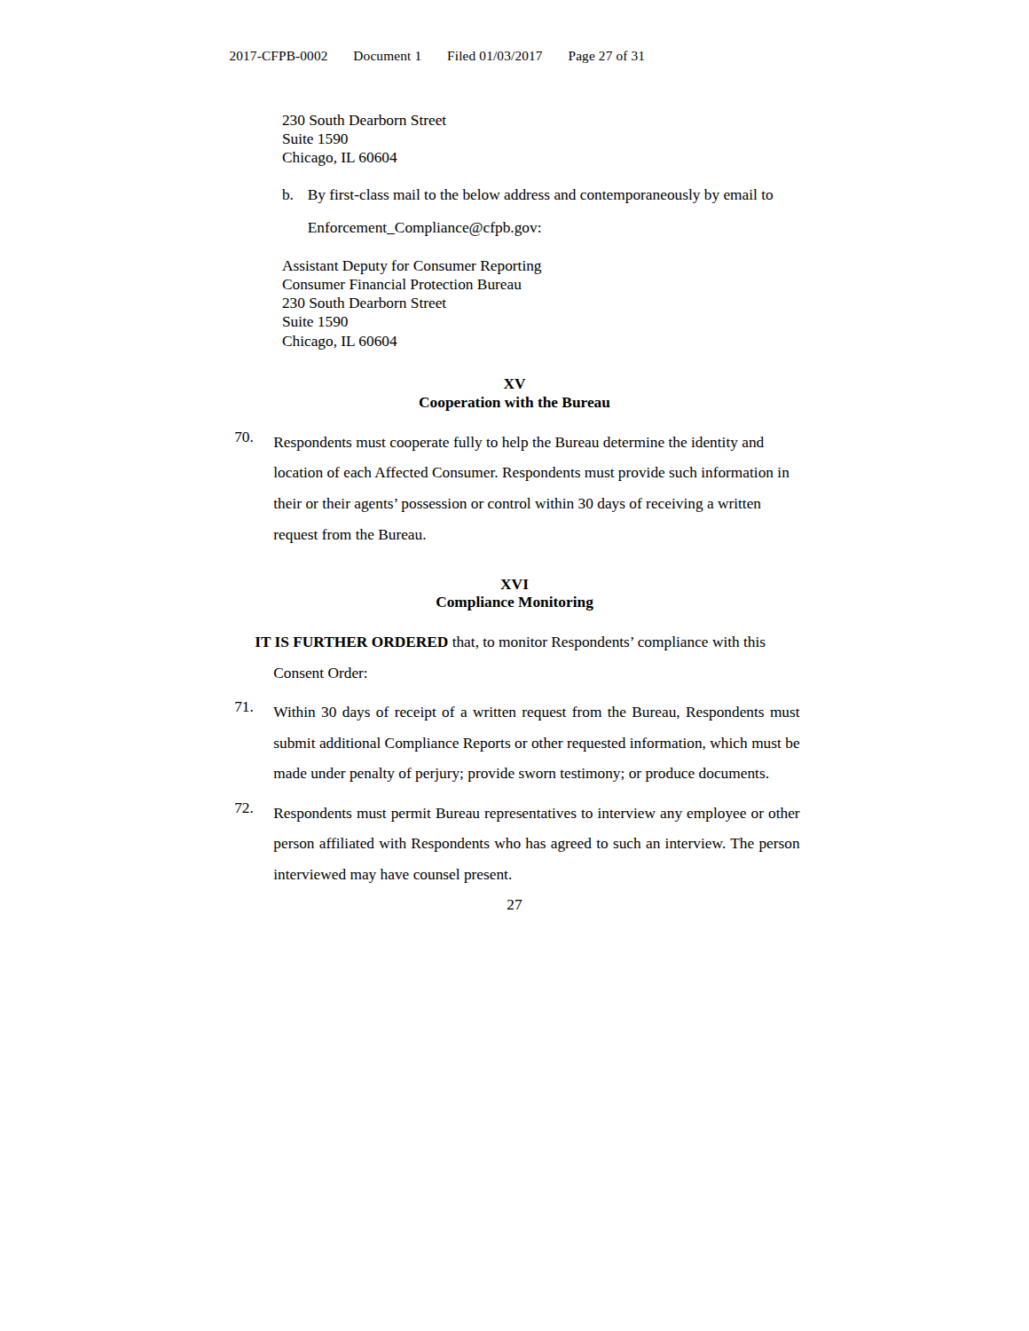2017-CFPB-0002 Document 1 Filed 01/03/2017 Page 27 of 31
230 South Dearborn Street
Suite 1590
Chicago, IL 60604
b.
By first-class mail to the below address and contemporaneously by email to Enforcement_Compliance@cfpb.gov:
Assistant Deputy for Consumer Reporting
Consumer Financial Protection Bureau
230 South Dearborn Street
Suite 1590
Chicago, IL 60604
XV Cooperation with the Bureau
70.
Respondents must cooperate fully to help the Bureau determine the identity and location of each Affected Consumer. Respondents must provide such information in their or their agents’ possession or control within 30 days of receiving a written request from the Bureau.
XVI Compliance Monitoring
IT IS FURTHER ORDERED that, to monitor Respondents’ compliance with this Consent Order:
71.
Within 30 days of receipt of a written request from the Bureau, Respondents must submit additional Compliance Reports or other requested information, which must be made under penalty of perjury; provide sworn testimony; or produce documents.
72.
Respondents must permit Bureau representatives to interview any employee or other person affiliated with Respondents who has agreed to such an interview. The person interviewed may have counsel present.
27